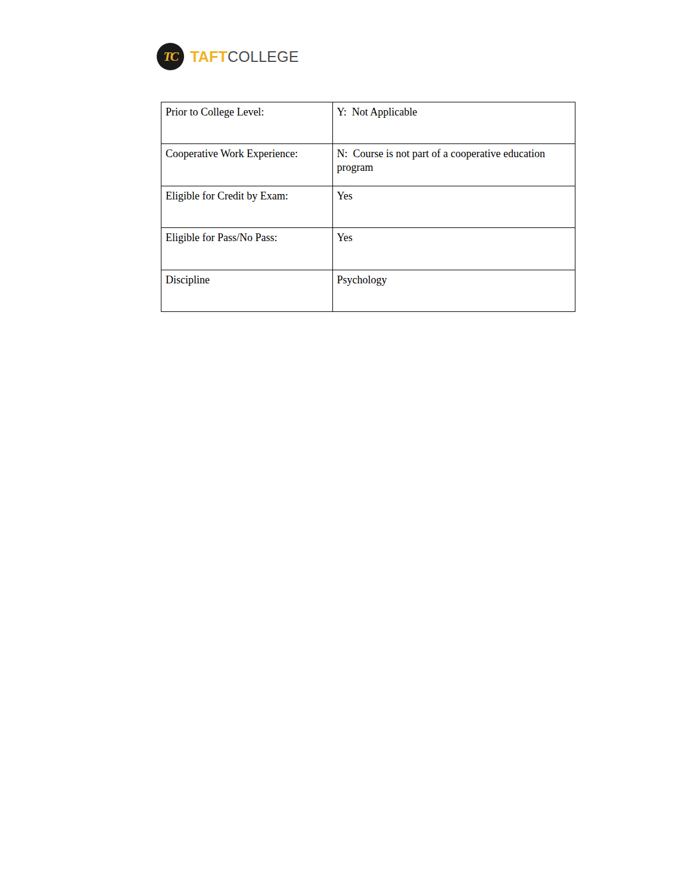TAFT COLLEGE
| Prior to College Level: | Y: Not Applicable |
| Cooperative Work Experience: | N: Course is not part of a cooperative education program |
| Eligible for Credit by Exam: | Yes |
| Eligible for Pass/No Pass: | Yes |
| Discipline | Psychology |